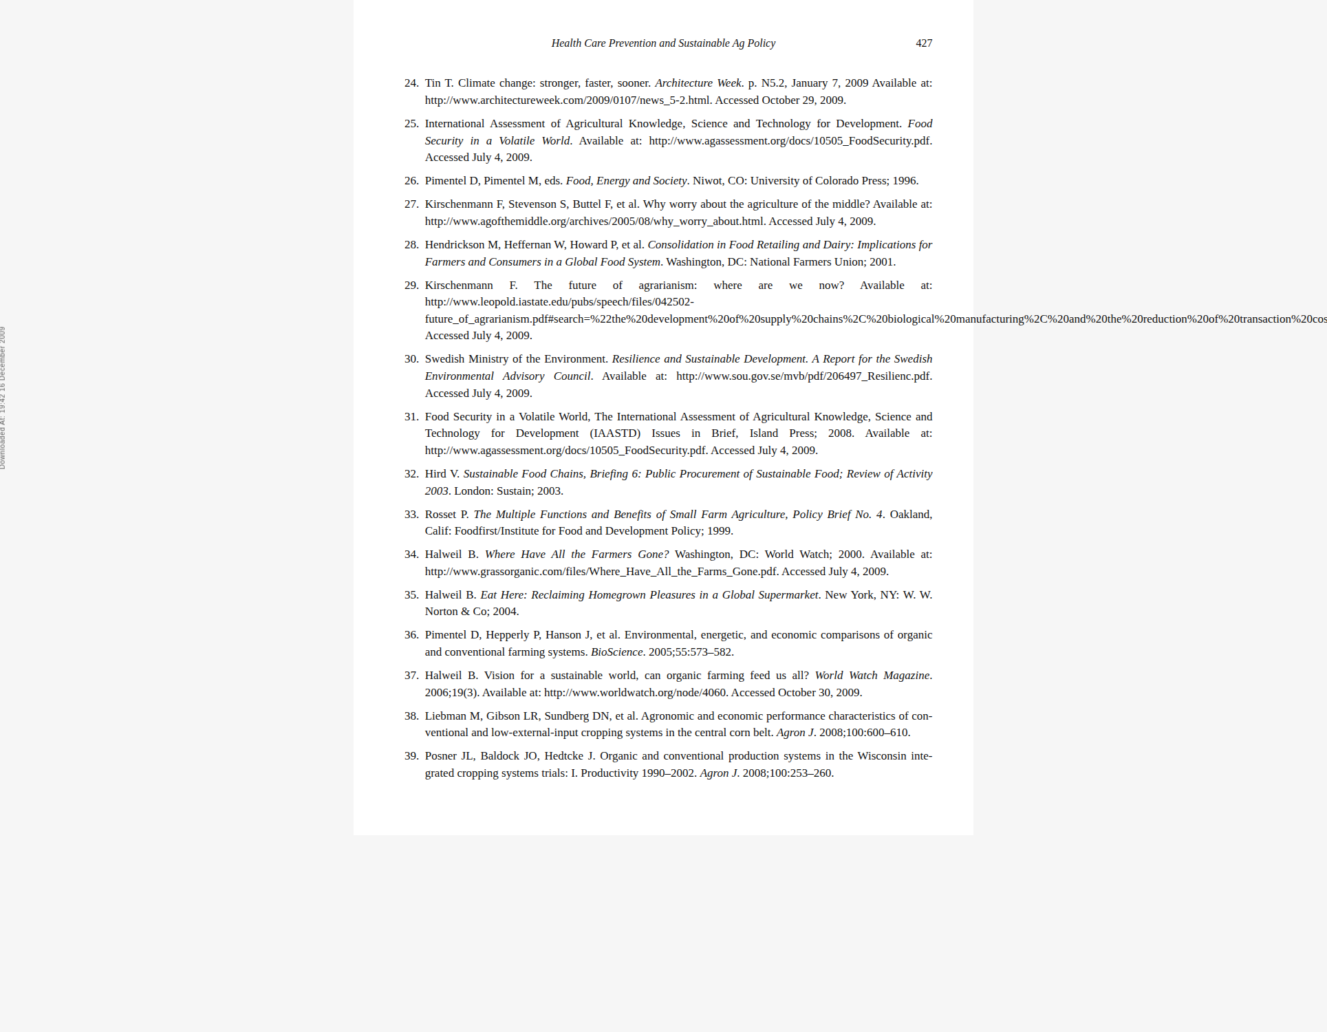Downloaded At: 19:42 16 December 2009
Health Care Prevention and Sustainable Ag Policy 427
Tin T. Climate change: stronger, faster, sooner. Architecture Week. p. N5.2, January 7, 2009 Available at: http://www.architectureweek.com/2009/0107/news_5-2.html. Accessed October 29, 2009.
International Assessment of Agricultural Knowledge, Science and Technology for Development. Food Security in a Volatile World. Available at: http://www.agassessment.org/docs/10505_FoodSecurity.pdf. Accessed July 4, 2009.
Pimentel D, Pimentel M, eds. Food, Energy and Society. Niwot, CO: University of Colorado Press; 1996.
Kirschenmann F, Stevenson S, Buttel F, et al. Why worry about the agriculture of the middle? Available at: http://www.agofthemiddle.org/archives/2005/08/why_worry_about.html. Accessed July 4, 2009.
Hendrickson M, Heffernan W, Howard P, et al. Consolidation in Food Retailing and Dairy: Implications for Farmers and Consumers in a Global Food System. Washington, DC: National Farmers Union; 2001.
Kirschenmann F. The future of agrarianism: where are we now? Available at: http://www.leopold.iastate.edu/pubs/speech/files/042502-future_of_agrarianism.pdf#search=%22the%20development%20of%20supply%20chains%2C%20biological%20manufacturing%2C%20and%20the%20reduction%20of%20transaction%20costs.%20%20%20%22. Accessed July 4, 2009.
Swedish Ministry of the Environment. Resilience and Sustainable Development. A Report for the Swedish Environmental Advisory Council. Available at: http://www.sou.gov.se/mvb/pdf/206497_Resilienc.pdf. Accessed July 4, 2009.
Food Security in a Volatile World, The International Assessment of Agricultural Knowledge, Science and Technology for Development (IAASTD) Issues in Brief, Island Press; 2008. Available at: http://www.agassessment.org/docs/10505_FoodSecurity.pdf. Accessed July 4, 2009.
Hird V. Sustainable Food Chains, Briefing 6: Public Procurement of Sustainable Food; Review of Activity 2003. London: Sustain; 2003.
Rosset P. The Multiple Functions and Benefits of Small Farm Agriculture, Policy Brief No. 4. Oakland, Calif: Foodfirst/Institute for Food and Development Policy; 1999.
Halweil B. Where Have All the Farmers Gone? Washington, DC: World Watch; 2000. Available at: http://www.grassorganic.com/files/Where_Have_All_the_Farms_Gone.pdf. Accessed July 4, 2009.
Halweil B. Eat Here: Reclaiming Homegrown Pleasures in a Global Supermarket. New York, NY: W. W. Norton & Co; 2004.
Pimentel D, Hepperly P, Hanson J, et al. Environmental, energetic, and economic comparisons of organic and conventional farming systems. BioScience. 2005;55:573–582.
Halweil B. Vision for a sustainable world, can organic farming feed us all? World Watch Magazine. 2006;19(3). Available at: http://www.worldwatch.org/node/4060. Accessed October 30, 2009.
Liebman M, Gibson LR, Sundberg DN, et al. Agronomic and economic performance characteristics of conventional and low-external-input cropping systems in the central corn belt. Agron J. 2008;100:600–610.
Posner JL, Baldock JO, Hedtcke J. Organic and conventional production systems in the Wisconsin integrated cropping systems trials: I. Productivity 1990–2002. Agron J. 2008;100:253–260.